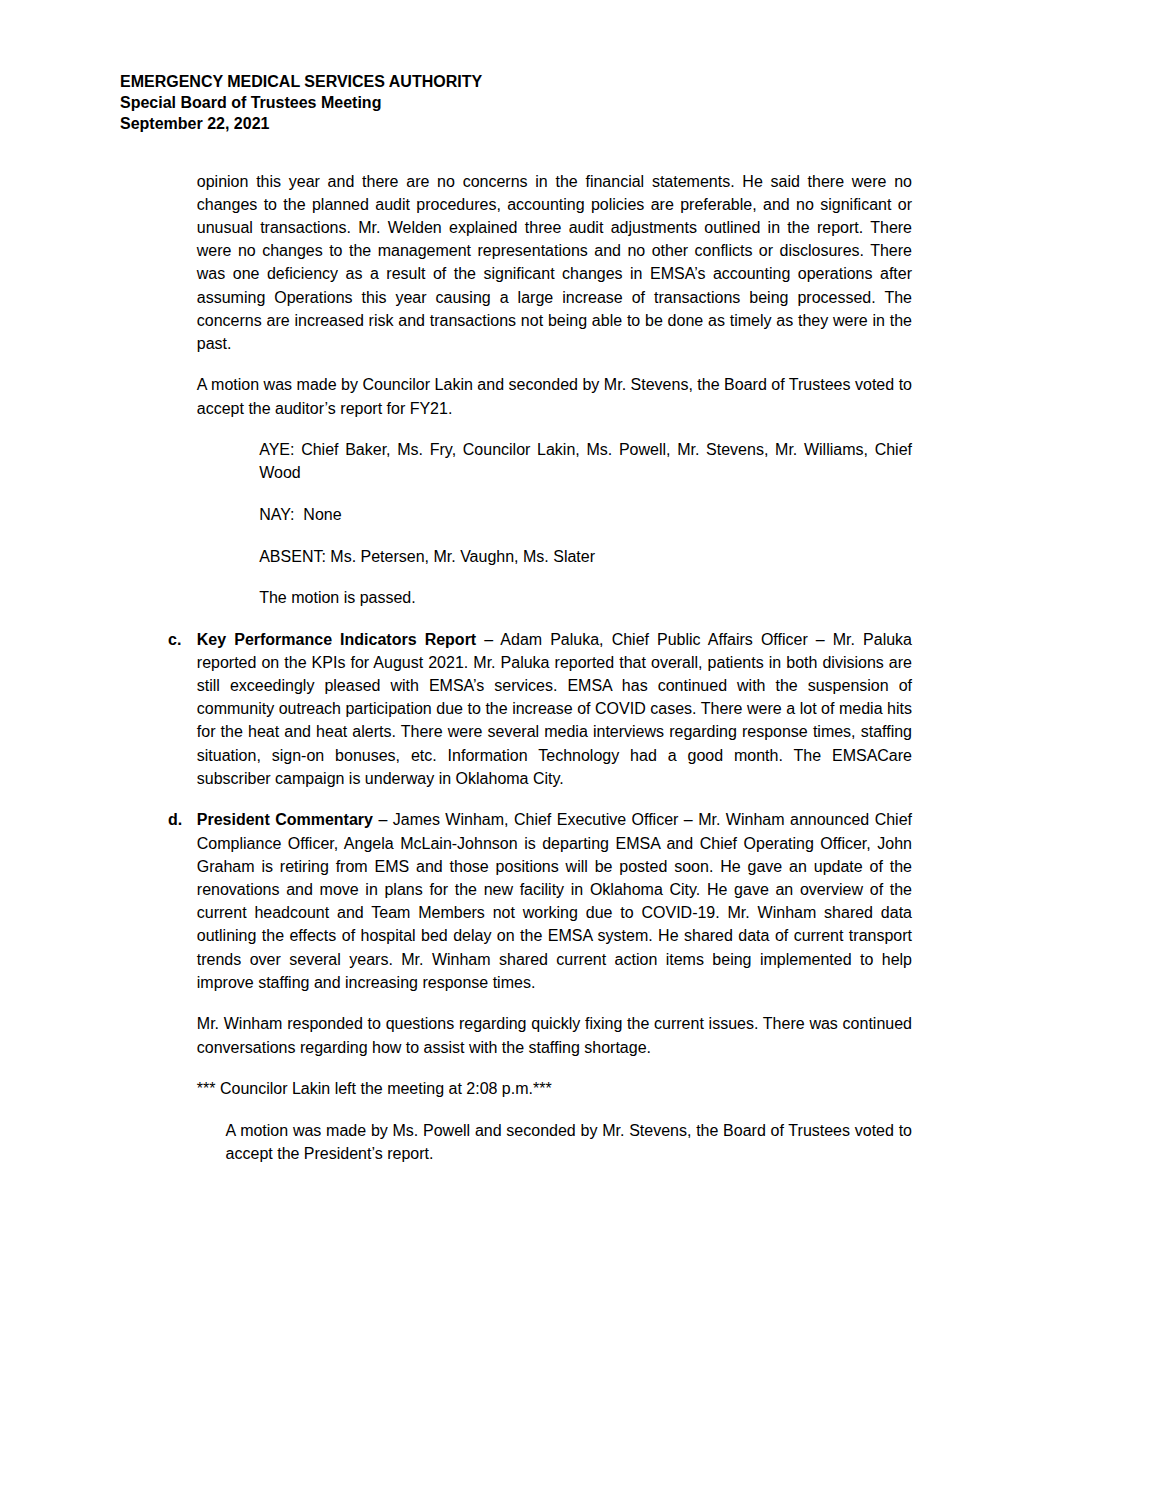EMERGENCY MEDICAL SERVICES AUTHORITY
Special Board of Trustees Meeting
September 22, 2021
opinion this year and there are no concerns in the financial statements. He said there were no changes to the planned audit procedures, accounting policies are preferable, and no significant or unusual transactions. Mr. Welden explained three audit adjustments outlined in the report. There were no changes to the management representations and no other conflicts or disclosures. There was one deficiency as a result of the significant changes in EMSA’s accounting operations after assuming Operations this year causing a large increase of transactions being processed. The concerns are increased risk and transactions not being able to be done as timely as they were in the past.
A motion was made by Councilor Lakin and seconded by Mr. Stevens, the Board of Trustees voted to accept the auditor’s report for FY21.
AYE: Chief Baker, Ms. Fry, Councilor Lakin, Ms. Powell, Mr. Stevens, Mr. Williams, Chief Wood
NAY: None
ABSENT: Ms. Petersen, Mr. Vaughn, Ms. Slater
The motion is passed.
c.
Key Performance Indicators Report – Adam Paluka, Chief Public Affairs Officer – Mr. Paluka reported on the KPIs for August 2021. Mr. Paluka reported that overall, patients in both divisions are still exceedingly pleased with EMSA’s services. EMSA has continued with the suspension of community outreach participation due to the increase of COVID cases. There were a lot of media hits for the heat and heat alerts. There were several media interviews regarding response times, staffing situation, sign-on bonuses, etc. Information Technology had a good month. The EMSACare subscriber campaign is underway in Oklahoma City.
d.
President Commentary – James Winham, Chief Executive Officer – Mr. Winham announced Chief Compliance Officer, Angela McLain-Johnson is departing EMSA and Chief Operating Officer, John Graham is retiring from EMS and those positions will be posted soon. He gave an update of the renovations and move in plans for the new facility in Oklahoma City. He gave an overview of the current headcount and Team Members not working due to COVID-19. Mr. Winham shared data outlining the effects of hospital bed delay on the EMSA system. He shared data of current transport trends over several years. Mr. Winham shared current action items being implemented to help improve staffing and increasing response times.
Mr. Winham responded to questions regarding quickly fixing the current issues. There was continued conversations regarding how to assist with the staffing shortage.
*** Councilor Lakin left the meeting at 2:08 p.m.***
A motion was made by Ms. Powell and seconded by Mr. Stevens, the Board of Trustees voted to accept the President’s report.